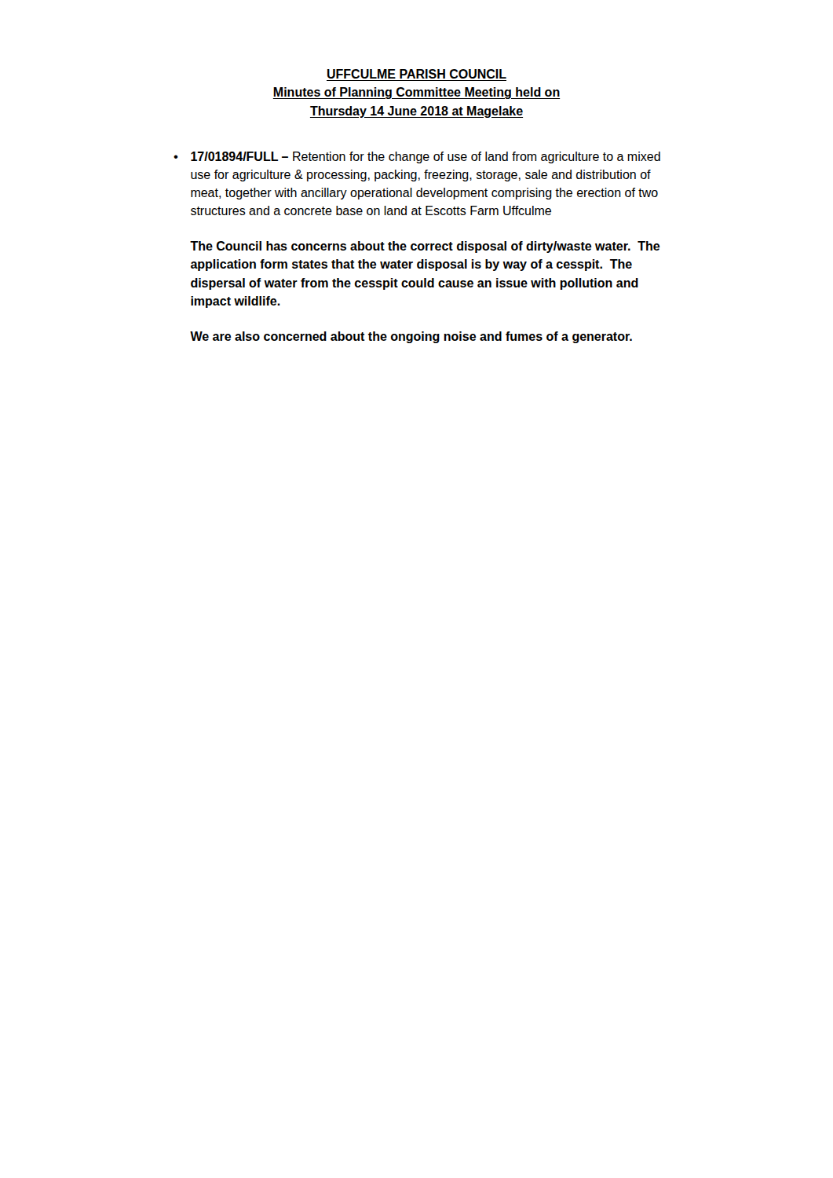UFFCULME PARISH COUNCIL
Minutes of Planning Committee Meeting held on
Thursday 14 June 2018 at Magelake
17/01894/FULL – Retention for the change of use of land from agriculture to a mixed use for agriculture & processing, packing, freezing, storage, sale and distribution of meat, together with ancillary operational development comprising the erection of two structures and a concrete base on land at Escotts Farm Uffculme
The Council has concerns about the correct disposal of dirty/waste water. The application form states that the water disposal is by way of a cesspit. The dispersal of water from the cesspit could cause an issue with pollution and impact wildlife.
We are also concerned about the ongoing noise and fumes of a generator.